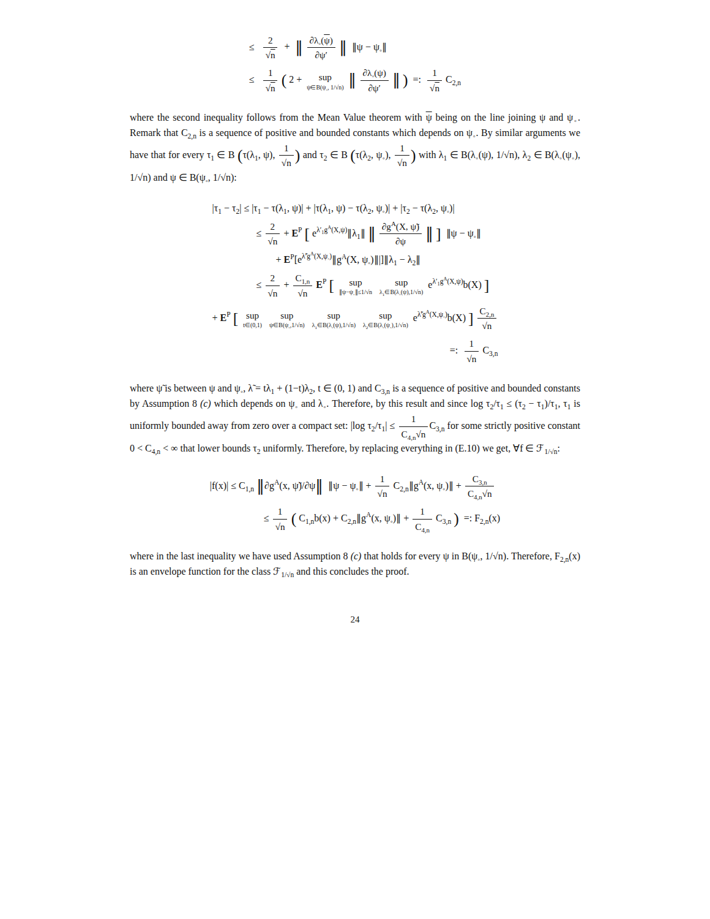≤ 2√n + ∥ ∂λ◦(ψ)∂ψ′ ∥ ∥ψ − ψ◦∥ ≤ 1√n ( 2 + sup ψ∈B(ψ◦, 1/√n) ∥ ∂λ◦(ψ)∂ψ′ ∥ ) =: 1√n C2,n
where the second inequality follows from the Mean Value theorem with ψ being on the line joining ψ and ψ◦. Remark that C2,n is a sequence of positive and bounded constants which depends on ψ◦. By similar arguments we have that for every τ1 ∈ B (τ(λ1, ψ), 1√n) and τ2 ∈ B (τ(λ2, ψ◦), 1√n) with λ1 ∈ B(λ◦(ψ), 1/√n), λ2 ∈ B(λ◦(ψ◦), 1/√n) and ψ ∈ B(ψ◦, 1/√n):
|τ1 − τ2| ≤ |τ1 − τ(λ1, ψ)| + |τ(λ1, ψ) − τ(λ2, ψ◦)| + |τ2 − τ(λ2, ψ◦)| ≤ 2√n + EP [ eλ′1gA(X,ψ)∥λ1∥ ∥ ∂gA(X, ψ̃)∂ψ ∥ ] ∥ψ − ψ◦∥ + EP[eλ̃′gA(X,ψ◦)∥gA(X, ψ◦)∥|]∥λ1 − λ2∥ ≤ 2√n + C1,n√n EP [ sup∥ψ−ψ◦∥≤1/√n sup λ1∈B(λ◦(ψ),1/√n) eλ′1gA(X,ψ)b(X) ] + EP [ sup t∈(0,1) sup ψ∈B(ψ◦,1/√n) sup λ1∈B(λ◦(ψ),1/√n) sup λ2∈B(λ◦(ψ◦),1/√n) eλ̃′gA(X,ψ◦)b(X) ] C2,n√n =: 1√n C3,n
where ψ̃ is between ψ and ψ◦, λ̃ = tλ1 + (1−t)λ2, t ∈ (0, 1) and C3,n is a sequence of positive and bounded constants by Assumption 8 (c) which depends on ψ◦ and λ◦. Therefore, by this result and since log τ2/τ1 ≤ (τ2 − τ1)/τ1, τ1 is uniformly bounded away from zero over a compact set: |log τ2/τ1| ≤ 1 C4,n√n C3,n for some strictly positive constant 0 < C4,n < ∞ that lower bounds τ2 uniformly. Therefore, by replacing everything in (E.10) we get, ∀f ∈ ℱ1/√n:
|f(x)| ≤ C1,n ∥∂gA(x, ψ̃)/∂ψ∥ ∥ψ − ψ◦∥ + 1√n C2,n∥gA(x, ψ◦)∥ + C3,n C4,n√n ≤ 1√n ( C1,nb(x) + C2,n∥gA(x, ψ◦)∥ + 1 C4,n C3,n ) =: F2,n(x)
where in the last inequality we have used Assumption 8 (c) that holds for every ψ in B(ψ◦, 1/√n). Therefore, F2,n(x) is an envelope function for the class ℱ1/√n and this concludes the proof.
24